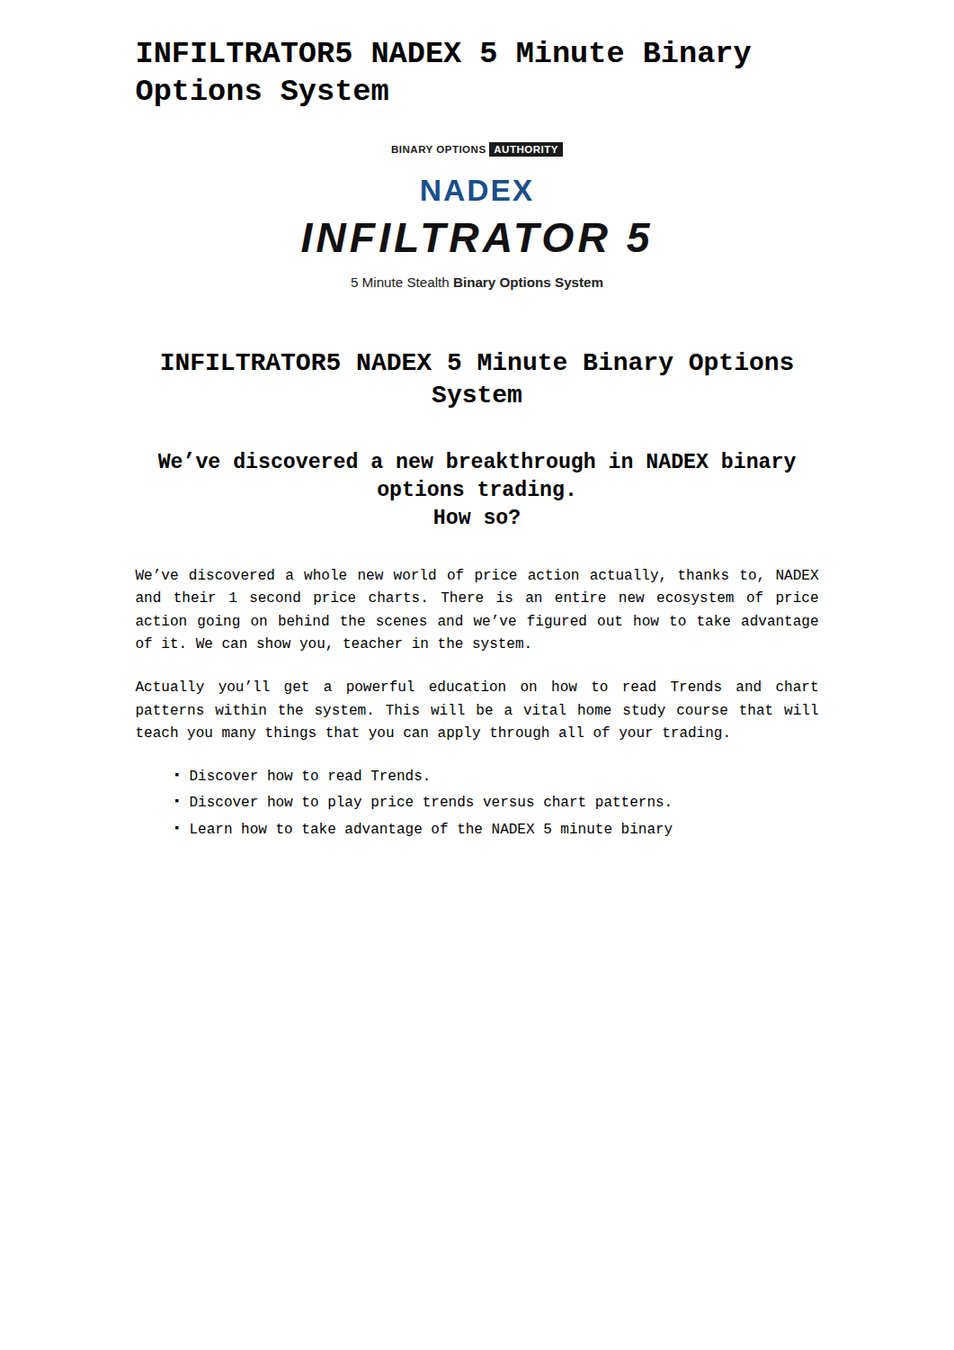INFILTRATOR5 NADEX 5 Minute Binary Options System
BINARY OPTIONS AUTHORITY
NADEX
INFILTRATOR 5
5 Minute Stealth Binary Options System
INFILTRATOR5 NADEX 5 Minute Binary Options System
We’ve discovered a new breakthrough in NADEX binary options trading.
How so?
We’ve discovered a whole new world of price action actually, thanks to, NADEX and their 1 second price charts. There is an entire new ecosystem of price action going on behind the scenes and we’ve figured out how to take advantage of it. We can show you, teacher in the system.
Actually you’ll get a powerful education on how to read Trends and chart patterns within the system. This will be a vital home study course that will teach you many things that you can apply through all of your trading.
Discover how to read Trends.
Discover how to play price trends versus chart patterns.
Learn how to take advantage of the NADEX 5 minute binary